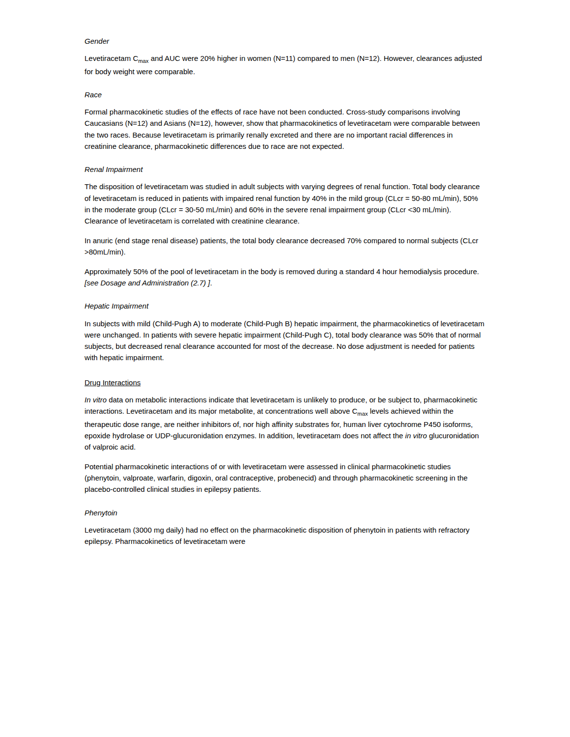Gender
Levetiracetam Cmax and AUC were 20% higher in women (N=11) compared to men (N=12). However, clearances adjusted for body weight were comparable.
Race
Formal pharmacokinetic studies of the effects of race have not been conducted. Cross-study comparisons involving Caucasians (N=12) and Asians (N=12), however, show that pharmacokinetics of levetiracetam were comparable between the two races. Because levetiracetam is primarily renally excreted and there are no important racial differences in creatinine clearance, pharmacokinetic differences due to race are not expected.
Renal Impairment
The disposition of levetiracetam was studied in adult subjects with varying degrees of renal function. Total body clearance of levetiracetam is reduced in patients with impaired renal function by 40% in the mild group (CLcr = 50-80 mL/min), 50% in the moderate group (CLcr = 30-50 mL/min) and 60% in the severe renal impairment group (CLcr <30 mL/min). Clearance of levetiracetam is correlated with creatinine clearance.
In anuric (end stage renal disease) patients, the total body clearance decreased 70% compared to normal subjects (CLcr >80mL/min).
Approximately 50% of the pool of levetiracetam in the body is removed during a standard 4 hour hemodialysis procedure. [see Dosage and Administration (2.7) ].
Hepatic Impairment
In subjects with mild (Child-Pugh A) to moderate (Child-Pugh B) hepatic impairment, the pharmacokinetics of levetiracetam were unchanged. In patients with severe hepatic impairment (Child-Pugh C), total body clearance was 50% that of normal subjects, but decreased renal clearance accounted for most of the decrease. No dose adjustment is needed for patients with hepatic impairment.
Drug Interactions
In vitro data on metabolic interactions indicate that levetiracetam is unlikely to produce, or be subject to, pharmacokinetic interactions. Levetiracetam and its major metabolite, at concentrations well above Cmax levels achieved within the therapeutic dose range, are neither inhibitors of, nor high affinity substrates for, human liver cytochrome P450 isoforms, epoxide hydrolase or UDP-glucuronidation enzymes. In addition, levetiracetam does not affect the in vitro glucuronidation of valproic acid.
Potential pharmacokinetic interactions of or with levetiracetam were assessed in clinical pharmacokinetic studies (phenytoin, valproate, warfarin, digoxin, oral contraceptive, probenecid) and through pharmacokinetic screening in the placebo-controlled clinical studies in epilepsy patients.
Phenytoin
Levetiracetam (3000 mg daily) had no effect on the pharmacokinetic disposition of phenytoin in patients with refractory epilepsy. Pharmacokinetics of levetiracetam were